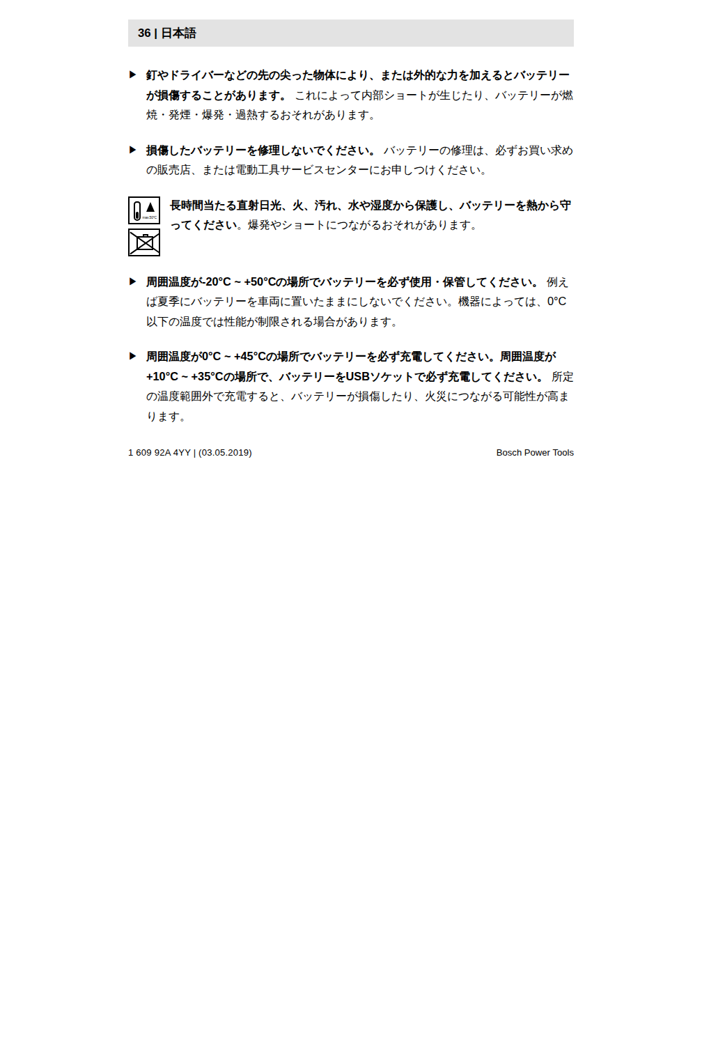36 | 日本語
釘やドライバーなどの先の尖った物体により、または外的な力を加えるとバッテリーが損傷することがあります。 これによって内部ショートが生じたり、バッテリーが燃焼・発煙・爆発・過熱するおそれがあります。
損傷したバッテリーを修理しないでください。 バッテリーの修理は、必ずお買い求めの販売店、または電動工具サービスセンターにお申しつけください。
max.50°C
長時間当たる直射日光、火、汚れ、水や湿度から保護し、バッテリーを熱から守ってください。爆発やショートにつながるおそれがあります。
周囲温度が-20°C ~ +50°Cの場所でバッテリーを必ず使用・保管してください。 例えば夏季にバッテリーを車両に置いたままにしないでください。機器によっては、0°C以下の温度では性能が制限される場合があります。
周囲温度が0°C ~ +45°Cの場所でバッテリーを必ず充電してください。周囲温度が+10°C ~ +35°Cの場所で、バッテリーをUSBソケットで必ず充電してください。 所定の温度範囲外で充電すると、バッテリーが損傷したり、火災につながる可能性が高まります。
1 609 92A 4YY | (03.05.2019)
Bosch Power Tools